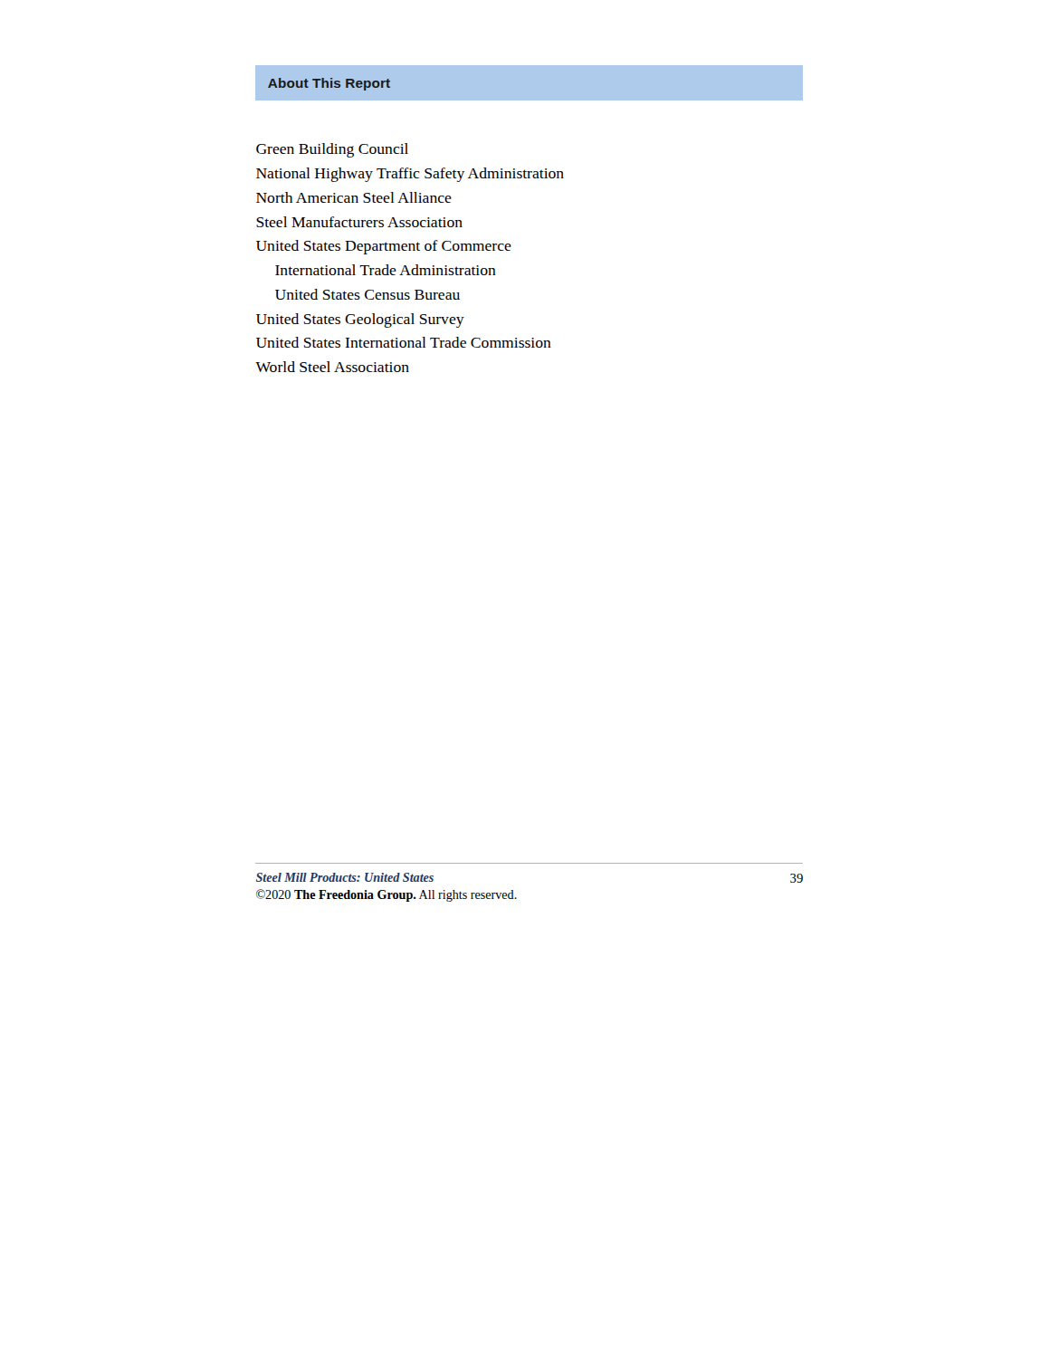About This Report
Green Building Council
National Highway Traffic Safety Administration
North American Steel Alliance
Steel Manufacturers Association
United States Department of Commerce
International Trade Administration
United States Census Bureau
United States Geological Survey
United States International Trade Commission
World Steel Association
Steel Mill Products: United States
©2020 The Freedonia Group. All rights reserved.
39